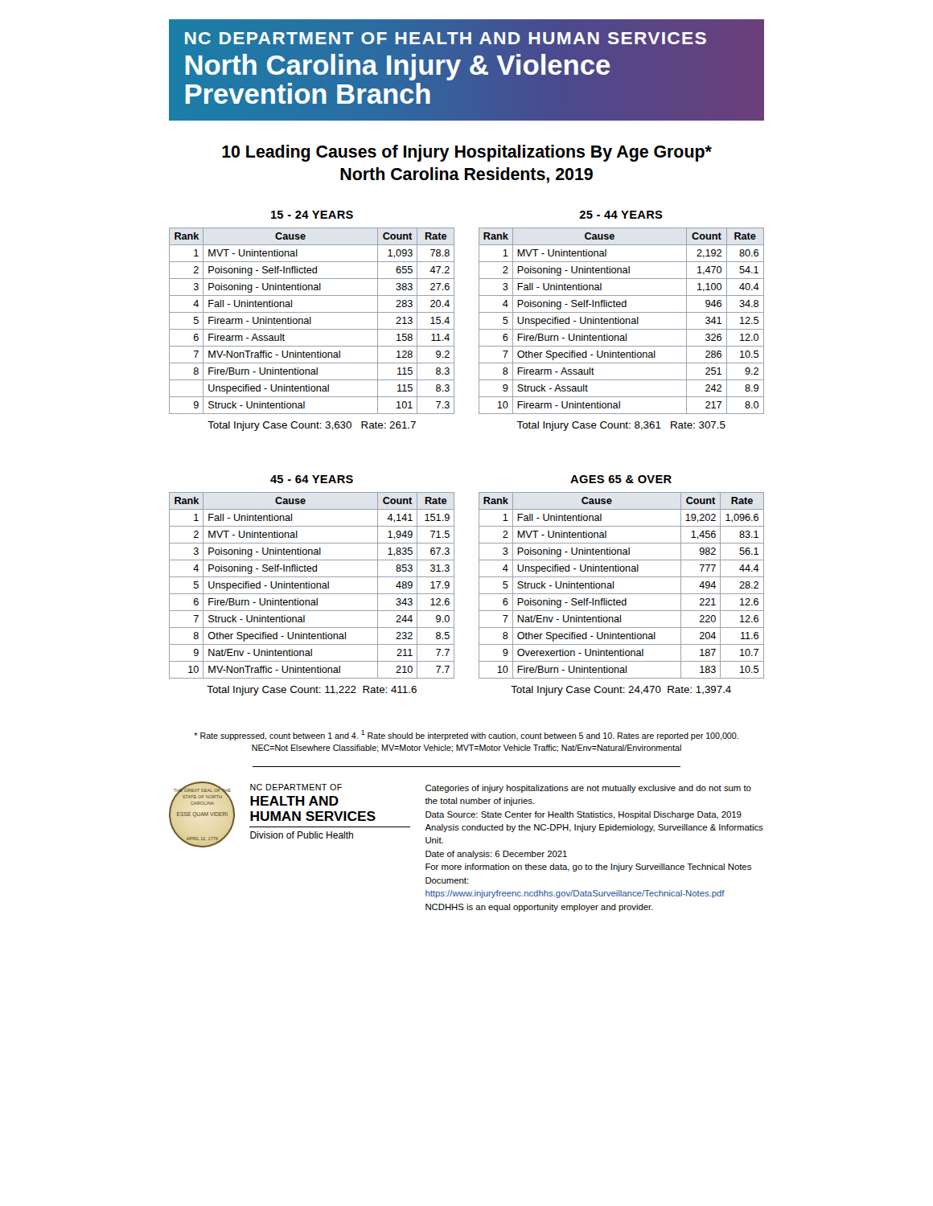NC Department of Health and Human Services
North Carolina Injury & Violence Prevention Branch
10 Leading Causes of Injury Hospitalizations By Age Group*
North Carolina Residents, 2019
15 - 24 YEARS
| Rank | Cause | Count | Rate |
| --- | --- | --- | --- |
| 1 | MVT - Unintentional | 1,093 | 78.8 |
| 2 | Poisoning - Self-Inflicted | 655 | 47.2 |
| 3 | Poisoning - Unintentional | 383 | 27.6 |
| 4 | Fall - Unintentional | 283 | 20.4 |
| 5 | Firearm - Unintentional | 213 | 15.4 |
| 6 | Firearm - Assault | 158 | 11.4 |
| 7 | MV-NonTraffic - Unintentional | 128 | 9.2 |
| 8 | Fire/Burn - Unintentional | 115 | 8.3 |
| | Unspecified - Unintentional | 115 | 8.3 |
| 9 | Struck - Unintentional | 101 | 7.3 |
Total Injury Case Count: 3,630 Rate: 261.7
25 - 44 YEARS
| Rank | Cause | Count | Rate |
| --- | --- | --- | --- |
| 1 | MVT - Unintentional | 2,192 | 80.6 |
| 2 | Poisoning - Unintentional | 1,470 | 54.1 |
| 3 | Fall - Unintentional | 1,100 | 40.4 |
| 4 | Poisoning - Self-Inflicted | 946 | 34.8 |
| 5 | Unspecified - Unintentional | 341 | 12.5 |
| 6 | Fire/Burn - Unintentional | 326 | 12.0 |
| 7 | Other Specified - Unintentional | 286 | 10.5 |
| 8 | Firearm - Assault | 251 | 9.2 |
| 9 | Struck - Assault | 242 | 8.9 |
| 10 | Firearm - Unintentional | 217 | 8.0 |
Total Injury Case Count: 8,361 Rate: 307.5
45 - 64 YEARS
| Rank | Cause | Count | Rate |
| --- | --- | --- | --- |
| 1 | Fall - Unintentional | 4,141 | 151.9 |
| 2 | MVT - Unintentional | 1,949 | 71.5 |
| 3 | Poisoning - Unintentional | 1,835 | 67.3 |
| 4 | Poisoning - Self-Inflicted | 853 | 31.3 |
| 5 | Unspecified - Unintentional | 489 | 17.9 |
| 6 | Fire/Burn - Unintentional | 343 | 12.6 |
| 7 | Struck - Unintentional | 244 | 9.0 |
| 8 | Other Specified - Unintentional | 232 | 8.5 |
| 9 | Nat/Env - Unintentional | 211 | 7.7 |
| 10 | MV-NonTraffic - Unintentional | 210 | 7.7 |
Total Injury Case Count: 11,222 Rate: 411.6
AGES 65 & OVER
| Rank | Cause | Count | Rate |
| --- | --- | --- | --- |
| 1 | Fall - Unintentional | 19,202 | 1,096.6 |
| 2 | MVT - Unintentional | 1,456 | 83.1 |
| 3 | Poisoning - Unintentional | 982 | 56.1 |
| 4 | Unspecified - Unintentional | 777 | 44.4 |
| 5 | Struck - Unintentional | 494 | 28.2 |
| 6 | Poisoning - Self-Inflicted | 221 | 12.6 |
| 7 | Nat/Env - Unintentional | 220 | 12.6 |
| 8 | Other Specified - Unintentional | 204 | 11.6 |
| 9 | Overexertion - Unintentional | 187 | 10.7 |
| 10 | Fire/Burn - Unintentional | 183 | 10.5 |
Total Injury Case Count: 24,470 Rate: 1,397.4
* Rate suppressed, count between 1 and 4. 1 Rate should be interpreted with caution, count between 5 and 10. Rates are reported per 100,000.
NEC=Not Elsewhere Classifiable; MV=Motor Vehicle; MVT=Motor Vehicle Traffic; Nat/Env=Natural/Environmental
THE GREAT SEAL OF THE STATE OF NORTH CAROLINA
ESSE QUAM VIDERI
APRIL 12, 1776
NC Department of
Health and
Human Services
Division of Public Health
Categories of injury hospitalizations are not mutually exclusive and do not sum to the total number of injuries.
Data Source: State Center for Health Statistics, Hospital Discharge Data, 2019
Analysis conducted by the NC-DPH, Injury Epidemiology, Surveillance & Informatics Unit.
Date of analysis: 6 December 2021
For more information on these data, go to the Injury Surveillance Technical Notes Document:
https://www.injuryfreenc.ncdhhs.gov/DataSurveillance/Technical-Notes.pdf
NCDHHS is an equal opportunity employer and provider.